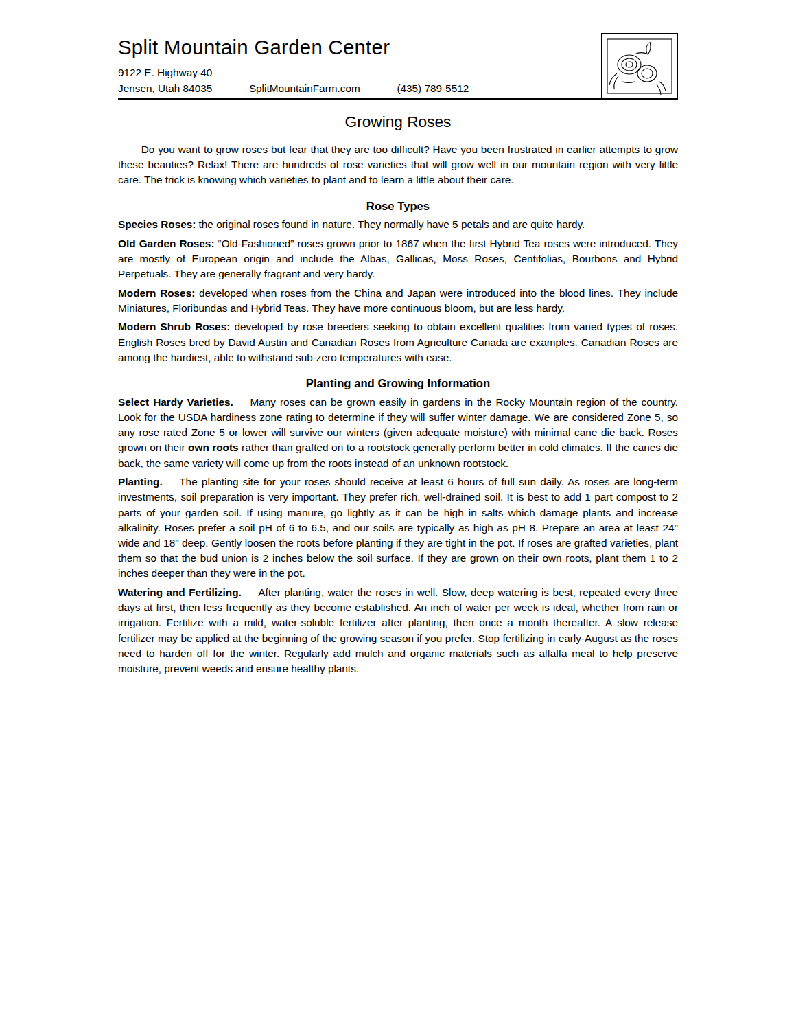Split Mountain Garden Center
9122 E. Highway 40
Jensen, Utah 84035 SplitMountainFarm.com (435) 789-5512
Growing Roses
Do you want to grow roses but fear that they are too difficult? Have you been frustrated in earlier attempts to grow these beauties? Relax! There are hundreds of rose varieties that will grow well in our mountain region with very little care. The trick is knowing which varieties to plant and to learn a little about their care.
Rose Types
Species Roses: the original roses found in nature. They normally have 5 petals and are quite hardy.
Old Garden Roses: “Old-Fashioned” roses grown prior to 1867 when the first Hybrid Tea roses were introduced. They are mostly of European origin and include the Albas, Gallicas, Moss Roses, Centifolias, Bourbons and Hybrid Perpetuals. They are generally fragrant and very hardy.
Modern Roses: developed when roses from the China and Japan were introduced into the blood lines. They include Miniatures, Floribundas and Hybrid Teas. They have more continuous bloom, but are less hardy.
Modern Shrub Roses: developed by rose breeders seeking to obtain excellent qualities from varied types of roses. English Roses bred by David Austin and Canadian Roses from Agriculture Canada are examples. Canadian Roses are among the hardiest, able to withstand sub-zero temperatures with ease.
Planting and Growing Information
Select Hardy Varieties. Many roses can be grown easily in gardens in the Rocky Mountain region of the country. Look for the USDA hardiness zone rating to determine if they will suffer winter damage. We are considered Zone 5, so any rose rated Zone 5 or lower will survive our winters (given adequate moisture) with minimal cane die back. Roses grown on their own roots rather than grafted on to a rootstock generally perform better in cold climates. If the canes die back, the same variety will come up from the roots instead of an unknown rootstock.
Planting. The planting site for your roses should receive at least 6 hours of full sun daily. As roses are long-term investments, soil preparation is very important. They prefer rich, well-drained soil. It is best to add 1 part compost to 2 parts of your garden soil. If using manure, go lightly as it can be high in salts which damage plants and increase alkalinity. Roses prefer a soil pH of 6 to 6.5, and our soils are typically as high as pH 8. Prepare an area at least 24" wide and 18" deep. Gently loosen the roots before planting if they are tight in the pot. If roses are grafted varieties, plant them so that the bud union is 2 inches below the soil surface. If they are grown on their own roots, plant them 1 to 2 inches deeper than they were in the pot.
Watering and Fertilizing. After planting, water the roses in well. Slow, deep watering is best, repeated every three days at first, then less frequently as they become established. An inch of water per week is ideal, whether from rain or irrigation. Fertilize with a mild, water-soluble fertilizer after planting, then once a month thereafter. A slow release fertilizer may be applied at the beginning of the growing season if you prefer. Stop fertilizing in early-August as the roses need to harden off for the winter. Regularly add mulch and organic materials such as alfalfa meal to help preserve moisture, prevent weeds and ensure healthy plants.